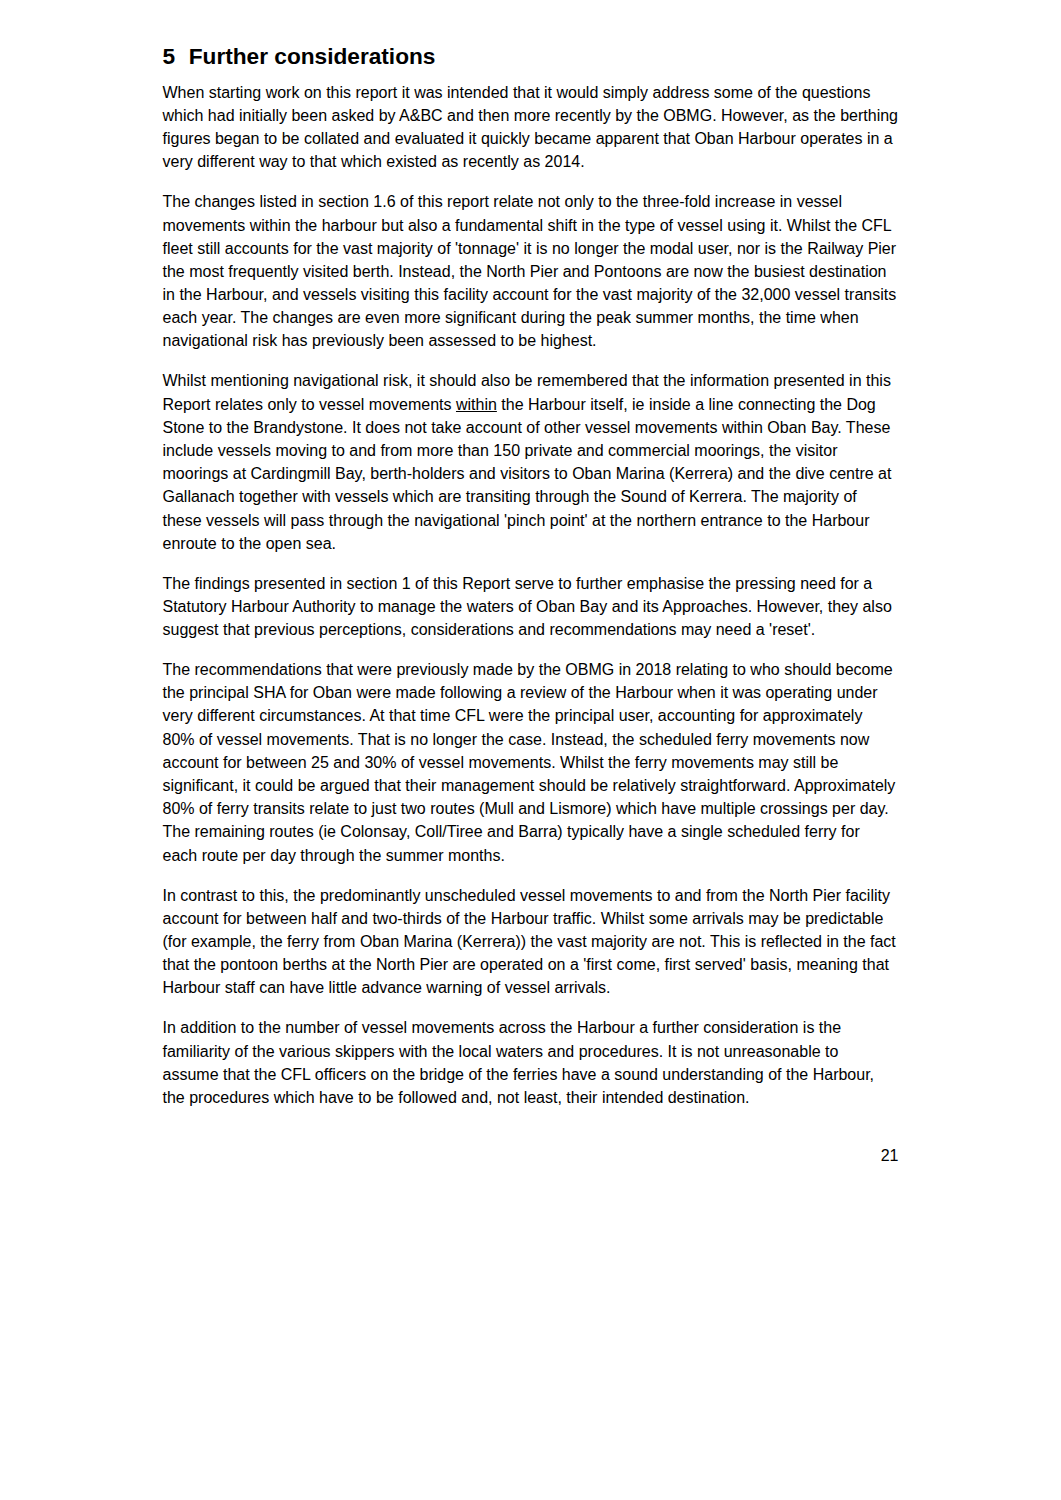5 Further considerations
When starting work on this report it was intended that it would simply address some of the questions which had initially been asked by A&BC and then more recently by the OBMG. However, as the berthing figures began to be collated and evaluated it quickly became apparent that Oban Harbour operates in a very different way to that which existed as recently as 2014.
The changes listed in section 1.6 of this report relate not only to the three-fold increase in vessel movements within the harbour but also a fundamental shift in the type of vessel using it. Whilst the CFL fleet still accounts for the vast majority of 'tonnage' it is no longer the modal user, nor is the Railway Pier the most frequently visited berth. Instead, the North Pier and Pontoons are now the busiest destination in the Harbour, and vessels visiting this facility account for the vast majority of the 32,000 vessel transits each year. The changes are even more significant during the peak summer months, the time when navigational risk has previously been assessed to be highest.
Whilst mentioning navigational risk, it should also be remembered that the information presented in this Report relates only to vessel movements within the Harbour itself, ie inside a line connecting the Dog Stone to the Brandystone. It does not take account of other vessel movements within Oban Bay. These include vessels moving to and from more than 150 private and commercial moorings, the visitor moorings at Cardingmill Bay, berth-holders and visitors to Oban Marina (Kerrera) and the dive centre at Gallanach together with vessels which are transiting through the Sound of Kerrera. The majority of these vessels will pass through the navigational 'pinch point' at the northern entrance to the Harbour enroute to the open sea.
The findings presented in section 1 of this Report serve to further emphasise the pressing need for a Statutory Harbour Authority to manage the waters of Oban Bay and its Approaches. However, they also suggest that previous perceptions, considerations and recommendations may need a 'reset'.
The recommendations that were previously made by the OBMG in 2018 relating to who should become the principal SHA for Oban were made following a review of the Harbour when it was operating under very different circumstances. At that time CFL were the principal user, accounting for approximately 80% of vessel movements. That is no longer the case. Instead, the scheduled ferry movements now account for between 25 and 30% of vessel movements. Whilst the ferry movements may still be significant, it could be argued that their management should be relatively straightforward. Approximately 80% of ferry transits relate to just two routes (Mull and Lismore) which have multiple crossings per day. The remaining routes (ie Colonsay, Coll/Tiree and Barra) typically have a single scheduled ferry for each route per day through the summer months.
In contrast to this, the predominantly unscheduled vessel movements to and from the North Pier facility account for between half and two-thirds of the Harbour traffic. Whilst some arrivals may be predictable (for example, the ferry from Oban Marina (Kerrera)) the vast majority are not. This is reflected in the fact that the pontoon berths at the North Pier are operated on a 'first come, first served' basis, meaning that Harbour staff can have little advance warning of vessel arrivals.
In addition to the number of vessel movements across the Harbour a further consideration is the familiarity of the various skippers with the local waters and procedures. It is not unreasonable to assume that the CFL officers on the bridge of the ferries have a sound understanding of the Harbour, the procedures which have to be followed and, not least, their intended destination.
21